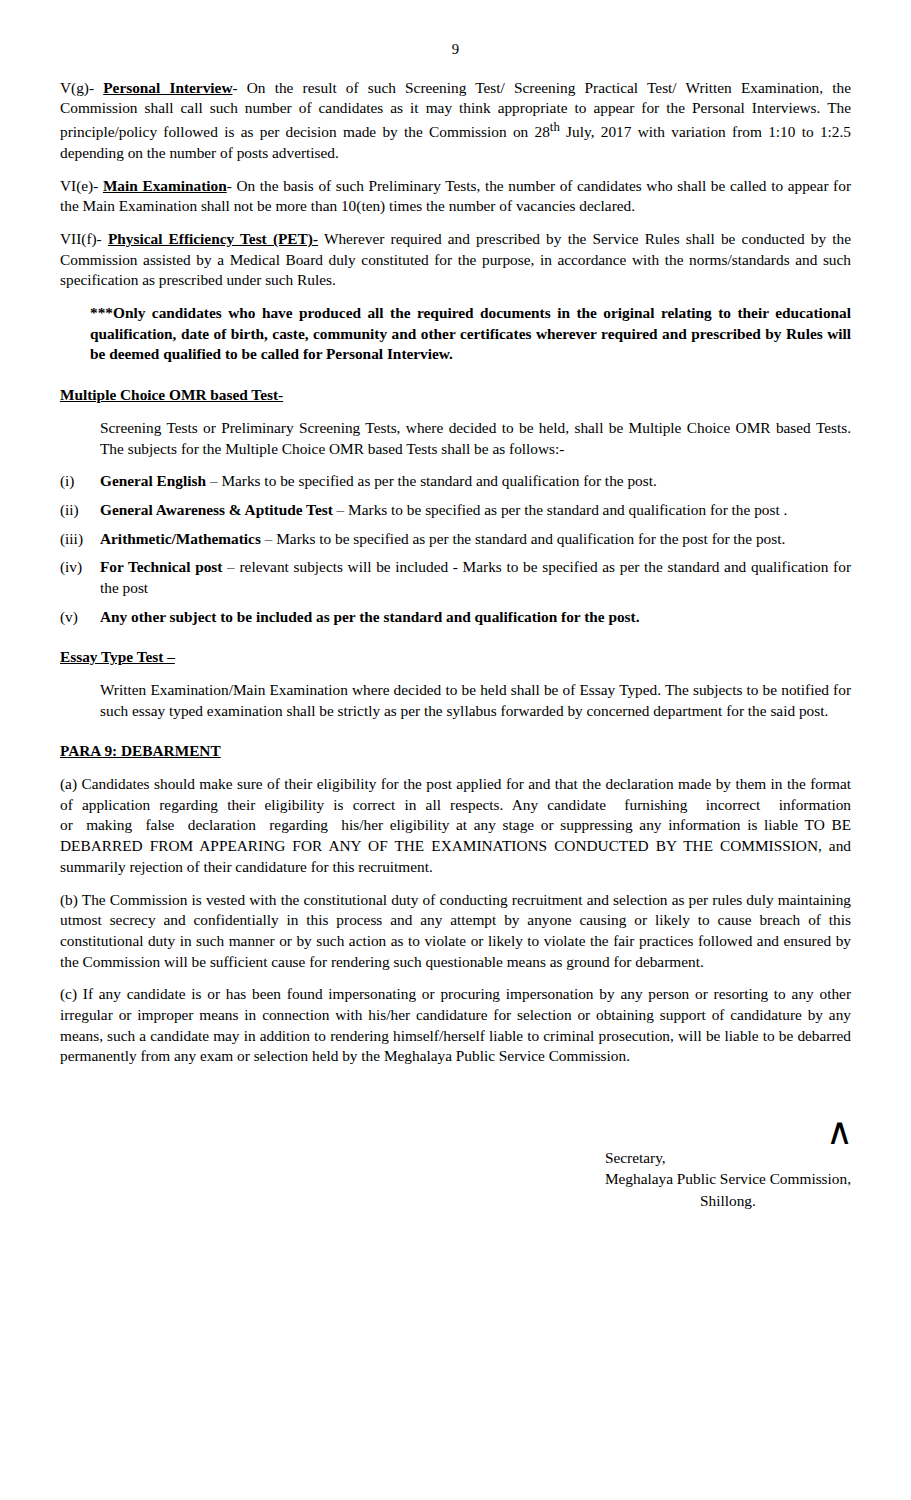9
V(g)- Personal Interview- On the result of such Screening Test/ Screening Practical Test/ Written Examination, the Commission shall call such number of candidates as it may think appropriate to appear for the Personal Interviews. The principle/policy followed is as per decision made by the Commission on 28th July, 2017 with variation from 1:10 to 1:2.5 depending on the number of posts advertised.
VI(e)- Main Examination- On the basis of such Preliminary Tests, the number of candidates who shall be called to appear for the Main Examination shall not be more than 10(ten) times the number of vacancies declared.
VII(f)- Physical Efficiency Test (PET)- Wherever required and prescribed by the Service Rules shall be conducted by the Commission assisted by a Medical Board duly constituted for the purpose, in accordance with the norms/standards and such specification as prescribed under such Rules.
***Only candidates who have produced all the required documents in the original relating to their educational qualification, date of birth, caste, community and other certificates wherever required and prescribed by Rules will be deemed qualified to be called for Personal Interview.
Multiple Choice OMR based Test-
Screening Tests or Preliminary Screening Tests, where decided to be held, shall be Multiple Choice OMR based Tests. The subjects for the Multiple Choice OMR based Tests shall be as follows:-
(i)
General English – Marks to be specified as per the standard and qualification for the post.
(ii)
General Awareness & Aptitude Test – Marks to be specified as per the standard and qualification for the post .
(iii)
Arithmetic/Mathematics – Marks to be specified as per the standard and qualification for the post for the post.
(iv)
For Technical post – relevant subjects will be included - Marks to be specified as per the standard and qualification for the post
(v)
Any other subject to be included as per the standard and qualification for the post.
Essay Type Test –
Written Examination/Main Examination where decided to be held shall be of Essay Typed. The subjects to be notified for such essay typed examination shall be strictly as per the syllabus forwarded by concerned department for the said post.
PARA 9: DEBARMENT
(a) Candidates should make sure of their eligibility for the post applied for and that the declaration made by them in the format of application regarding their eligibility is correct in all respects. Any candidate furnishing incorrect information or making false declaration regarding his/her eligibility at any stage or suppressing any information is liable TO BE DEBARRED FROM APPEARING FOR ANY OF THE EXAMINATIONS CONDUCTED BY THE COMMISSION, and summarily rejection of their candidature for this recruitment.
(b) The Commission is vested with the constitutional duty of conducting recruitment and selection as per rules duly maintaining utmost secrecy and confidentially in this process and any attempt by anyone causing or likely to cause breach of this constitutional duty in such manner or by such action as to violate or likely to violate the fair practices followed and ensured by the Commission will be sufficient cause for rendering such questionable means as ground for debarment.
(c) If any candidate is or has been found impersonating or procuring impersonation by any person or resorting to any other irregular or improper means in connection with his/her candidature for selection or obtaining support of candidature by any means, such a candidate may in addition to rendering himself/herself liable to criminal prosecution, will be liable to be debarred permanently from any exam or selection held by the Meghalaya Public Service Commission.
∧
Secretary,
Meghalaya Public Service Commission,
Shillong.